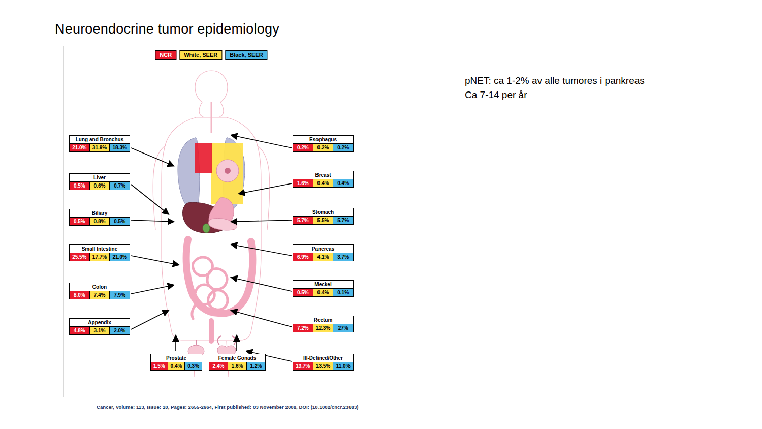Neuroendocrine tumor epidemiology
NCR White, SEER Black, SEER
Lung and Bronchus
21.0%
31.9%
18.3%
Liver
0.5%
0.6%
0.7%
Biliary
0.5%
0.8%
0.5%
Small Intestine
25.5%
17.7%
21.0%
Colon
8.0%
7.4%
7.9%
Appendix
4.8%
3.1%
2.0%
Esophagus
0.2%
0.2%
0.2%
Breast
1.6%
0.4%
0.4%
Stomach
5.7%
5.5%
5.7%
Pancreas
6.9%
4.1%
3.7%
Meckel
0.5%
0.4%
0.1%
Rectum
7.2%
12.3%
27%
Prostate
1.5%
0.4%
0.3%
Female Gonads
2.4%
1.6%
1.2%
Ill-Defined/Other
13.7%
13.5%
11.0%
Cancer, Volume: 113, Issue: 10, Pages: 2655-2664, First published: 03 November 2008, DOI: (10.1002/cncr.23883)
pNET: ca 1-2% av alle tumores i pankreas
Ca 7-14 per år